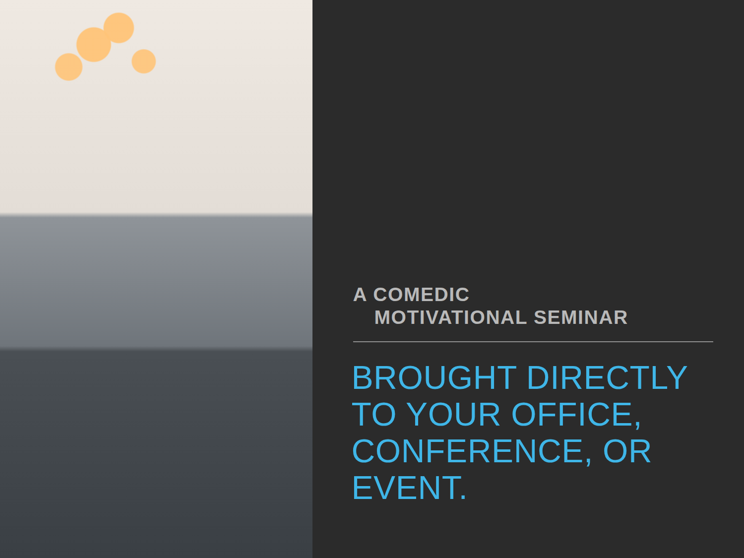A Comedic Motivational Seminar
Brought directly to your office, conference, or event.